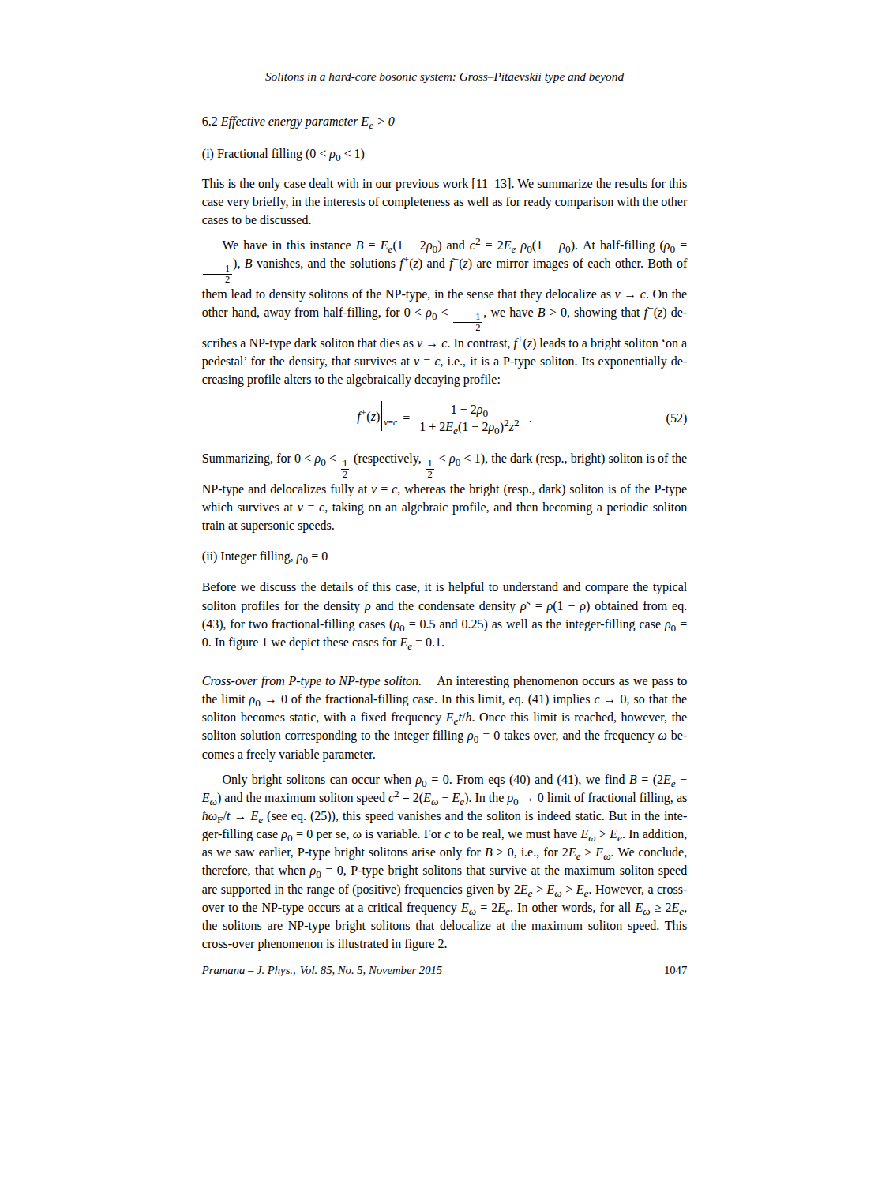Solitons in a hard-core bosonic system: Gross–Pitaevskii type and beyond
6.2 Effective energy parameter Ee > 0
(i) Fractional filling (0 < ρ0 < 1)
This is the only case dealt with in our previous work [11–13]. We summarize the results for this case very briefly, in the interests of completeness as well as for ready comparison with the other cases to be discussed.
We have in this instance B = Ee(1 − 2ρ0) and c2 = 2Ee ρ0(1 − ρ0). At half-filling (ρ0 = 12), B vanishes, and the solutions f+(z) and f−(z) are mirror images of each other. Both of them lead to density solitons of the NP-type, in the sense that they delocalize as v → c. On the other hand, away from half-filling, for 0 < ρ0 < 12, we have B > 0, showing that f−(z) describes a NP-type dark soliton that dies as v → c. In contrast, f+(z) leads to a bright soliton ‘on a pedestal’ for the density, that survives at v = c, i.e., it is a P-type soliton. Its exponentially decreasing profile alters to the algebraically decaying profile:
f+(z)v=c = 1 − 2ρ0 1 + 2Ee(1 − 2ρ0)2z2 .
(52)
Summarizing, for 0 < ρ0 < 12 (respectively, 12 < ρ0 < 1), the dark (resp., bright) soliton is of the NP-type and delocalizes fully at v = c, whereas the bright (resp., dark) soliton is of the P-type which survives at v = c, taking on an algebraic profile, and then becoming a periodic soliton train at supersonic speeds.
(ii) Integer filling, ρ0 = 0
Before we discuss the details of this case, it is helpful to understand and compare the typical soliton profiles for the density ρ and the condensate density ρs = ρ(1 − ρ) obtained from eq. (43), for two fractional-filling cases (ρ0 = 0.5 and 0.25) as well as the integer-filling case ρ0 = 0. In figure 1 we depict these cases for Ee = 0.1.
Cross-over from P-type to NP-type soliton. An interesting phenomenon occurs as we pass to the limit ρ0 → 0 of the fractional-filling case. In this limit, eq. (41) implies c → 0, so that the soliton becomes static, with a fixed frequency Eet/ħ. Once this limit is reached, however, the soliton solution corresponding to the integer filling ρ0 = 0 takes over, and the frequency ω becomes a freely variable parameter.
Only bright solitons can occur when ρ0 = 0. From eqs (40) and (41), we find B = (2Ee − Eω) and the maximum soliton speed c2 = 2(Eω − Ee). In the ρ0 → 0 limit of fractional filling, as ħωF/t → Ee (see eq. (25)), this speed vanishes and the soliton is indeed static. But in the integer-filling case ρ0 = 0 per se, ω is variable. For c to be real, we must have Eω > Ee. In addition, as we saw earlier, P-type bright solitons arise only for B > 0, i.e., for 2Ee ≥ Eω. We conclude, therefore, that when ρ0 = 0, P-type bright solitons that survive at the maximum soliton speed are supported in the range of (positive) frequencies given by 2Ee > Eω > Ee. However, a cross-over to the NP-type occurs at a critical frequency Eω = 2Ee. In other words, for all Eω ≥ 2Ee, the solitons are NP-type bright solitons that delocalize at the maximum soliton speed. This cross-over phenomenon is illustrated in figure 2.
Pramana – J. Phys., Vol. 85, No. 5, November 2015 1047